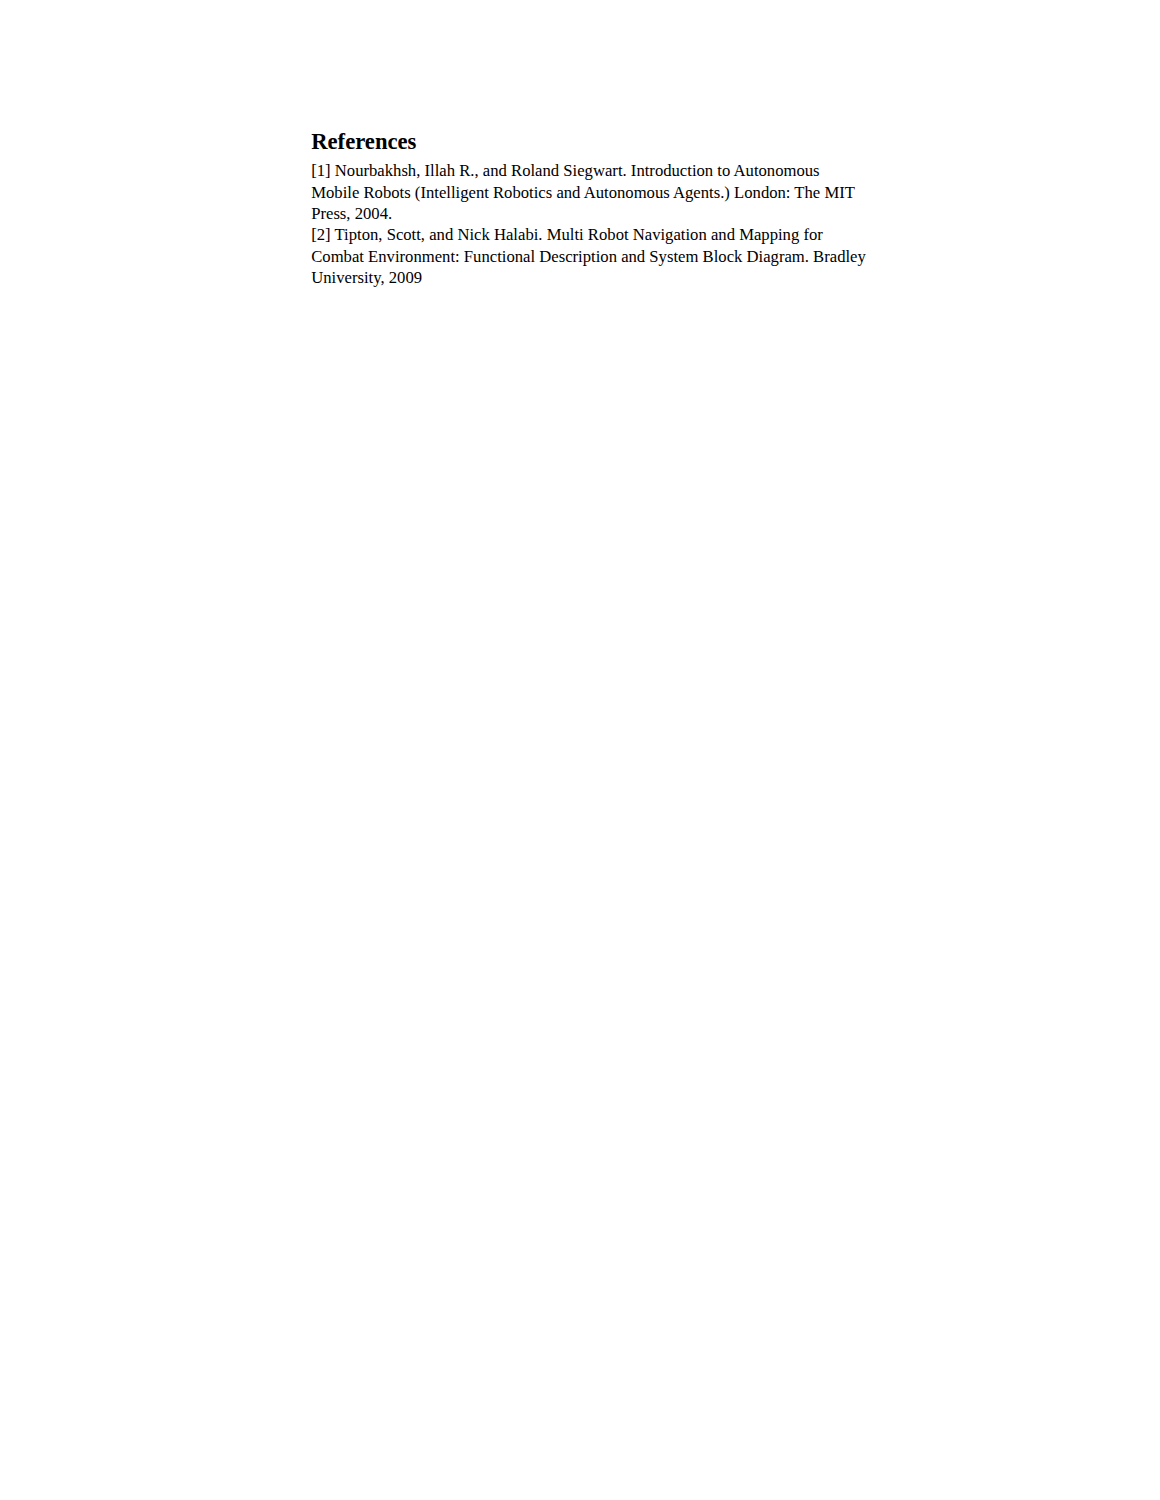References
[1] Nourbakhsh, Illah R., and Roland Siegwart. Introduction to Autonomous Mobile Robots (Intelligent Robotics and Autonomous Agents.) London: The MIT Press, 2004.
[2] Tipton, Scott, and Nick Halabi. Multi Robot Navigation and Mapping for Combat Environment: Functional Description and System Block Diagram. Bradley University, 2009